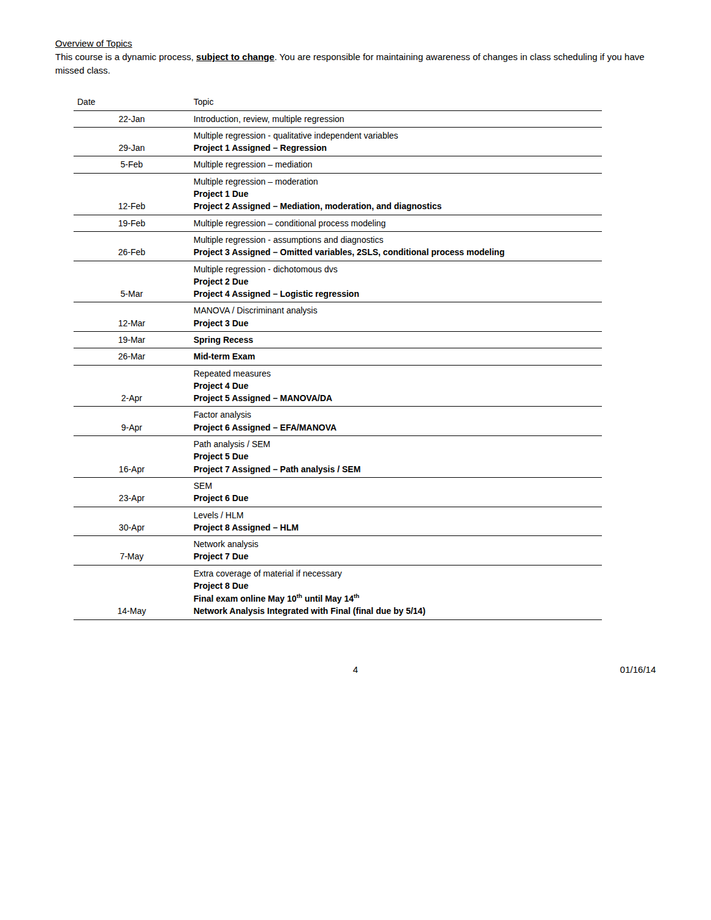Overview of Topics
This course is a dynamic process, subject to change. You are responsible for maintaining awareness of changes in class scheduling if you have missed class.
| Date | Topic |
| --- | --- |
| 22-Jan | Introduction, review, multiple regression |
| 29-Jan | Multiple regression - qualitative independent variables Project 1 Assigned – Regression |
| 5-Feb | Multiple regression – mediation |
| 12-Feb | Multiple regression – moderation Project 1 Due Project 2 Assigned – Mediation, moderation, and diagnostics |
| 19-Feb | Multiple regression – conditional process modeling |
| 26-Feb | Multiple regression - assumptions and diagnostics Project 3 Assigned – Omitted variables, 2SLS, conditional process modeling |
| 5-Mar | Multiple regression - dichotomous dvs Project 2 Due Project 4 Assigned – Logistic regression |
| 12-Mar | MANOVA / Discriminant analysis Project 3 Due |
| 19-Mar | Spring Recess |
| 26-Mar | Mid-term Exam |
| 2-Apr | Repeated measures Project 4 Due Project 5 Assigned – MANOVA/DA |
| 9-Apr | Factor analysis Project 6 Assigned – EFA/MANOVA |
| 16-Apr | Path analysis / SEM Project 5 Due Project 7 Assigned – Path analysis / SEM |
| 23-Apr | SEM Project 6 Due |
| 30-Apr | Levels / HLM Project 8 Assigned – HLM |
| 7-May | Network analysis Project 7 Due |
| 14-May | Extra coverage of material if necessary Project 8 Due Final exam online May 10 th until May 14 th Network Analysis Integrated with Final (final due by 5/14) |
4 01/16/14